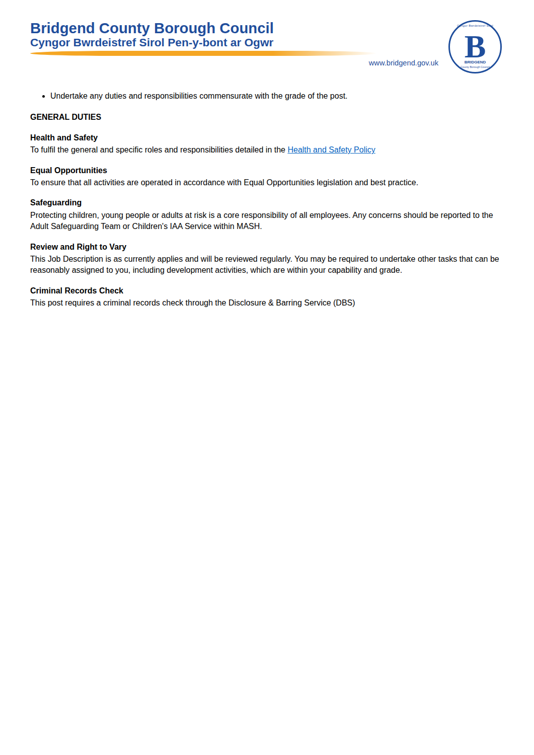Bridgend County Borough Council
Cyngor Bwrdeistref Sirol Pen-y-bont ar Ogwr
www.bridgend.gov.uk
Cyngor Bwrdeistref Sirol
B
BRIDGENDCounty Borough Council
Undertake any duties and responsibilities commensurate with the grade of the post.
GENERAL DUTIES
Health and Safety
To fulfil the general and specific roles and responsibilities detailed in the Health and Safety Policy
Equal Opportunities
To ensure that all activities are operated in accordance with Equal Opportunities legislation and best practice.
Safeguarding
Protecting children, young people or adults at risk is a core responsibility of all employees. Any concerns should be reported to the Adult Safeguarding Team or Children's IAA Service within MASH.
Review and Right to Vary
This Job Description is as currently applies and will be reviewed regularly. You may be required to undertake other tasks that can be reasonably assigned to you, including development activities, which are within your capability and grade.
Criminal Records Check
This post requires a criminal records check through the Disclosure & Barring Service (DBS)